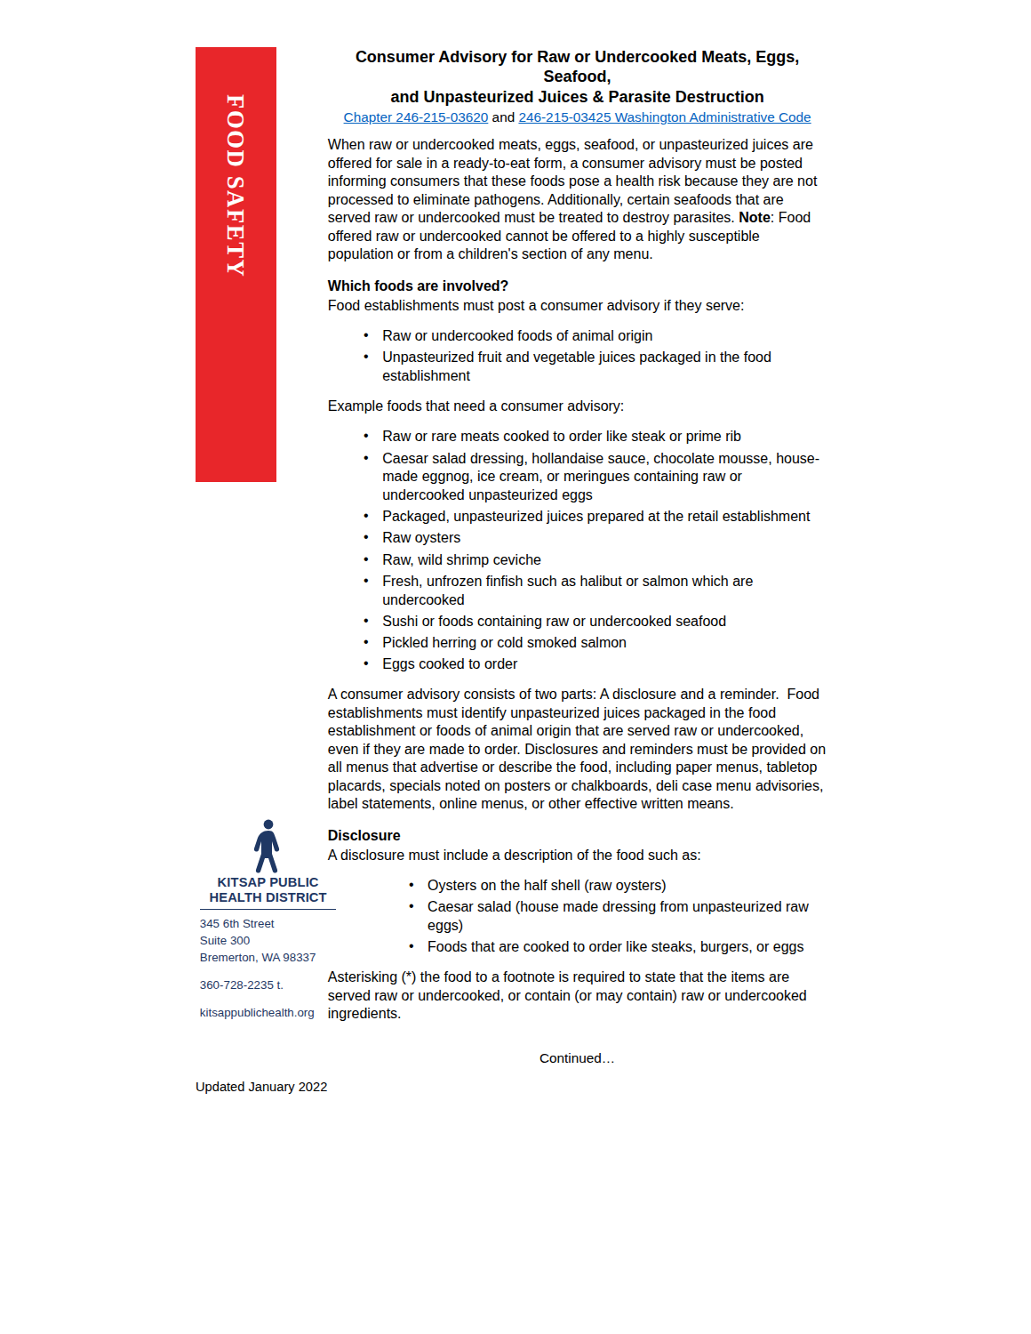FOOD SAFETY
KITSAP PUBLIC
HEALTH DISTRICT
345 6th Street
Suite 300
Bremerton, WA 98337
360-728-2235 t.
kitsappublichealth.org
Consumer Advisory for Raw or Undercooked Meats, Eggs, Seafood,
and Unpasteurized Juices & Parasite Destruction
Chapter 246-215-03620 and 246-215-03425 Washington Administrative Code
When raw or undercooked meats, eggs, seafood, or unpasteurized juices are offered for sale in a ready-to-eat form, a consumer advisory must be posted informing consumers that these foods pose a health risk because they are not processed to eliminate pathogens. Additionally, certain seafoods that are served raw or undercooked must be treated to destroy parasites. Note: Food offered raw or undercooked cannot be offered to a highly susceptible population or from a children's section of any menu.
Which foods are involved?
Food establishments must post a consumer advisory if they serve:
Raw or undercooked foods of animal origin
Unpasteurized fruit and vegetable juices packaged in the food establishment
Example foods that need a consumer advisory:
Raw or rare meats cooked to order like steak or prime rib
Caesar salad dressing, hollandaise sauce, chocolate mousse, house-made eggnog, ice cream, or meringues containing raw or undercooked unpasteurized eggs
Packaged, unpasteurized juices prepared at the retail establishment
Raw oysters
Raw, wild shrimp ceviche
Fresh, unfrozen finfish such as halibut or salmon which are undercooked
Sushi or foods containing raw or undercooked seafood
Pickled herring or cold smoked salmon
Eggs cooked to order
A consumer advisory consists of two parts: A disclosure and a reminder. Food establishments must identify unpasteurized juices packaged in the food establishment or foods of animal origin that are served raw or undercooked, even if they are made to order. Disclosures and reminders must be provided on all menus that advertise or describe the food, including paper menus, tabletop placards, specials noted on posters or chalkboards, deli case menu advisories, label statements, online menus, or other effective written means.
Disclosure
A disclosure must include a description of the food such as:
Oysters on the half shell (raw oysters)
Caesar salad (house made dressing from unpasteurized raw eggs)
Foods that are cooked to order like steaks, burgers, or eggs
Asterisking (*) the food to a footnote is required to state that the items are served raw or undercooked, or contain (or may contain) raw or undercooked ingredients.
Continued…
Updated January 2022